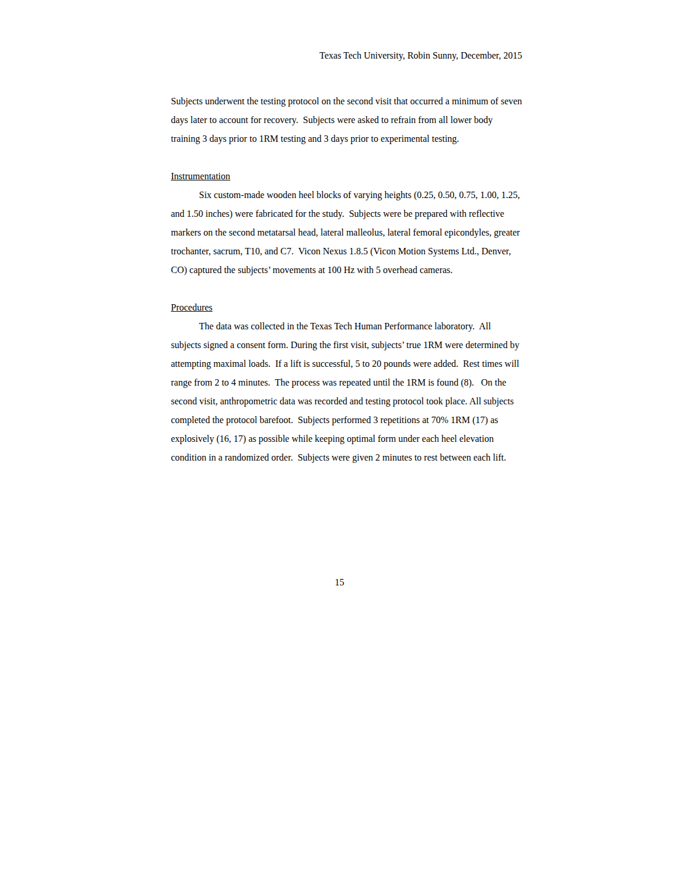Texas Tech University, Robin Sunny, December, 2015
Subjects underwent the testing protocol on the second visit that occurred a minimum of seven days later to account for recovery. Subjects were asked to refrain from all lower body training 3 days prior to 1RM testing and 3 days prior to experimental testing.
Instrumentation
Six custom-made wooden heel blocks of varying heights (0.25, 0.50, 0.75, 1.00, 1.25, and 1.50 inches) were fabricated for the study. Subjects were be prepared with reflective markers on the second metatarsal head, lateral malleolus, lateral femoral epicondyles, greater trochanter, sacrum, T10, and C7. Vicon Nexus 1.8.5 (Vicon Motion Systems Ltd., Denver, CO) captured the subjects’ movements at 100 Hz with 5 overhead cameras.
Procedures
The data was collected in the Texas Tech Human Performance laboratory. All subjects signed a consent form. During the first visit, subjects’ true 1RM were determined by attempting maximal loads. If a lift is successful, 5 to 20 pounds were added. Rest times will range from 2 to 4 minutes. The process was repeated until the 1RM is found (8). On the second visit, anthropometric data was recorded and testing protocol took place. All subjects completed the protocol barefoot. Subjects performed 3 repetitions at 70% 1RM (17) as explosively (16, 17) as possible while keeping optimal form under each heel elevation condition in a randomized order. Subjects were given 2 minutes to rest between each lift.
15